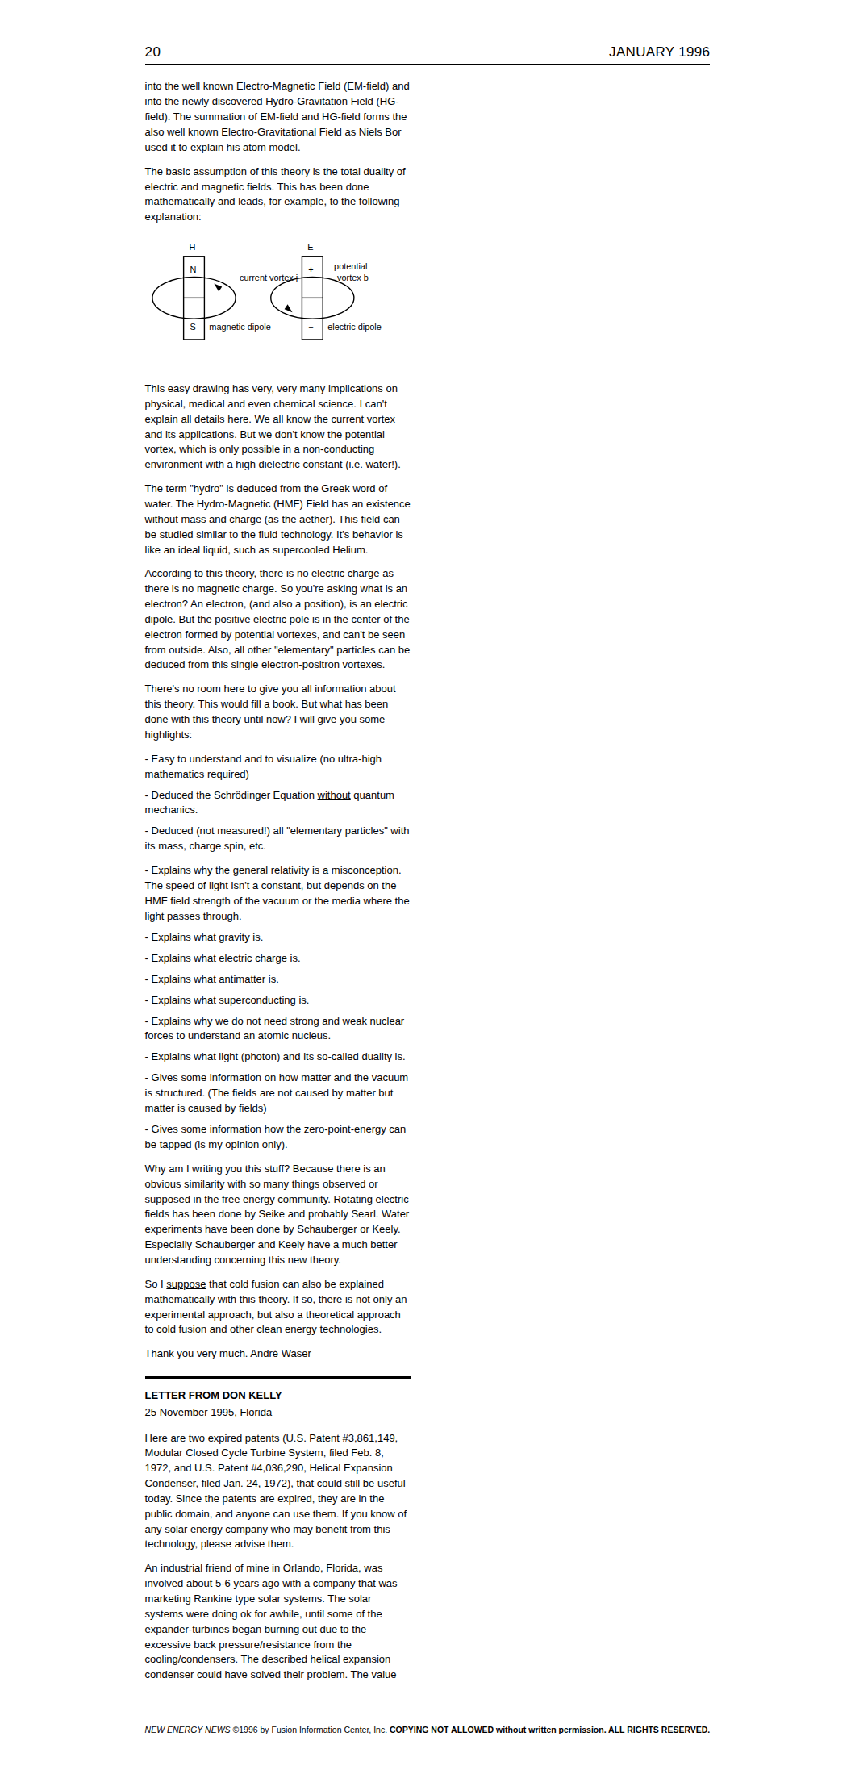20 JANUARY 1996
into the well known Electro-Magnetic Field (EM-field) and into the newly discovered Hydro-Gravitation Field (HG-field). The summation of EM-field and HG-field forms the also well known Electro-Gravitational Field as Niels Bor used it to explain his atom model.
The basic assumption of this theory is the total duality of electric and magnetic fields. This has been done mathematically and leads, for example, to the following explanation:
H N S magnetic dipole current vortex j E + − electric dipole potential vortex b
This easy drawing has very, very many implications on physical, medical and even chemical science. I can't explain all details here. We all know the current vortex and its applications. But we don't know the potential vortex, which is only possible in a non-conducting environment with a high dielectric constant (i.e. water!).
The term "hydro" is deduced from the Greek word of water. The Hydro-Magnetic (HMF) Field has an existence without mass and charge (as the aether). This field can be studied similar to the fluid technology. It's behavior is like an ideal liquid, such as supercooled Helium.
According to this theory, there is no electric charge as there is no magnetic charge. So you're asking what is an electron? An electron, (and also a position), is an electric dipole. But the positive electric pole is in the center of the electron formed by potential vortexes, and can't be seen from outside. Also, all other "elementary" particles can be deduced from this single electron-positron vortexes.
There's no room here to give you all information about this theory. This would fill a book. But what has been done with this theory until now? I will give you some highlights:
Easy to understand and to visualize (no ultra-high mathematics required)
Deduced the Schrödinger Equation without quantum mechanics.
Deduced (not measured!) all "elementary particles" with its mass, charge spin, etc.
Explains why the general relativity is a misconception. The speed of light isn't a constant, but depends on the HMF field strength of the vacuum or the media where the light passes through.
Explains what gravity is.
Explains what electric charge is.
Explains what antimatter is.
Explains what superconducting is.
Explains why we do not need strong and weak nuclear forces to understand an atomic nucleus.
Explains what light (photon) and its so-called duality is.
Gives some information on how matter and the vacuum is structured. (The fields are not caused by matter but matter is caused by fields)
Gives some information how the zero-point-energy can be tapped (is my opinion only).
Why am I writing you this stuff? Because there is an obvious similarity with so many things observed or supposed in the free energy community. Rotating electric fields has been done by Seike and probably Searl. Water experiments have been done by Schauberger or Keely. Especially Schauberger and Keely have a much better understanding concerning this new theory.
So I suppose that cold fusion can also be explained mathematically with this theory. If so, there is not only an experimental approach, but also a theoretical approach to cold fusion and other clean energy technologies.
Thank you very much. André Waser
Letter from Don Kelly
25 November 1995, Florida
Here are two expired patents (U.S. Patent #3,861,149, Modular Closed Cycle Turbine System, filed Feb. 8, 1972, and U.S. Patent #4,036,290, Helical Expansion Condenser, filed Jan. 24, 1972), that could still be useful today. Since the patents are expired, they are in the public domain, and anyone can use them. If you know of any solar energy company who may benefit from this technology, please advise them.
An industrial friend of mine in Orlando, Florida, was involved about 5-6 years ago with a company that was marketing Rankine type solar systems. The solar systems were doing ok for awhile, until some of the expander-turbines began burning out due to the excessive back pressure/resistance from the cooling/condensers. The described helical expansion condenser could have solved their problem. The value
NEW ENERGY NEWS ©1996 by Fusion Information Center, Inc. COPYING NOT ALLOWED without written permission. ALL RIGHTS RESERVED.